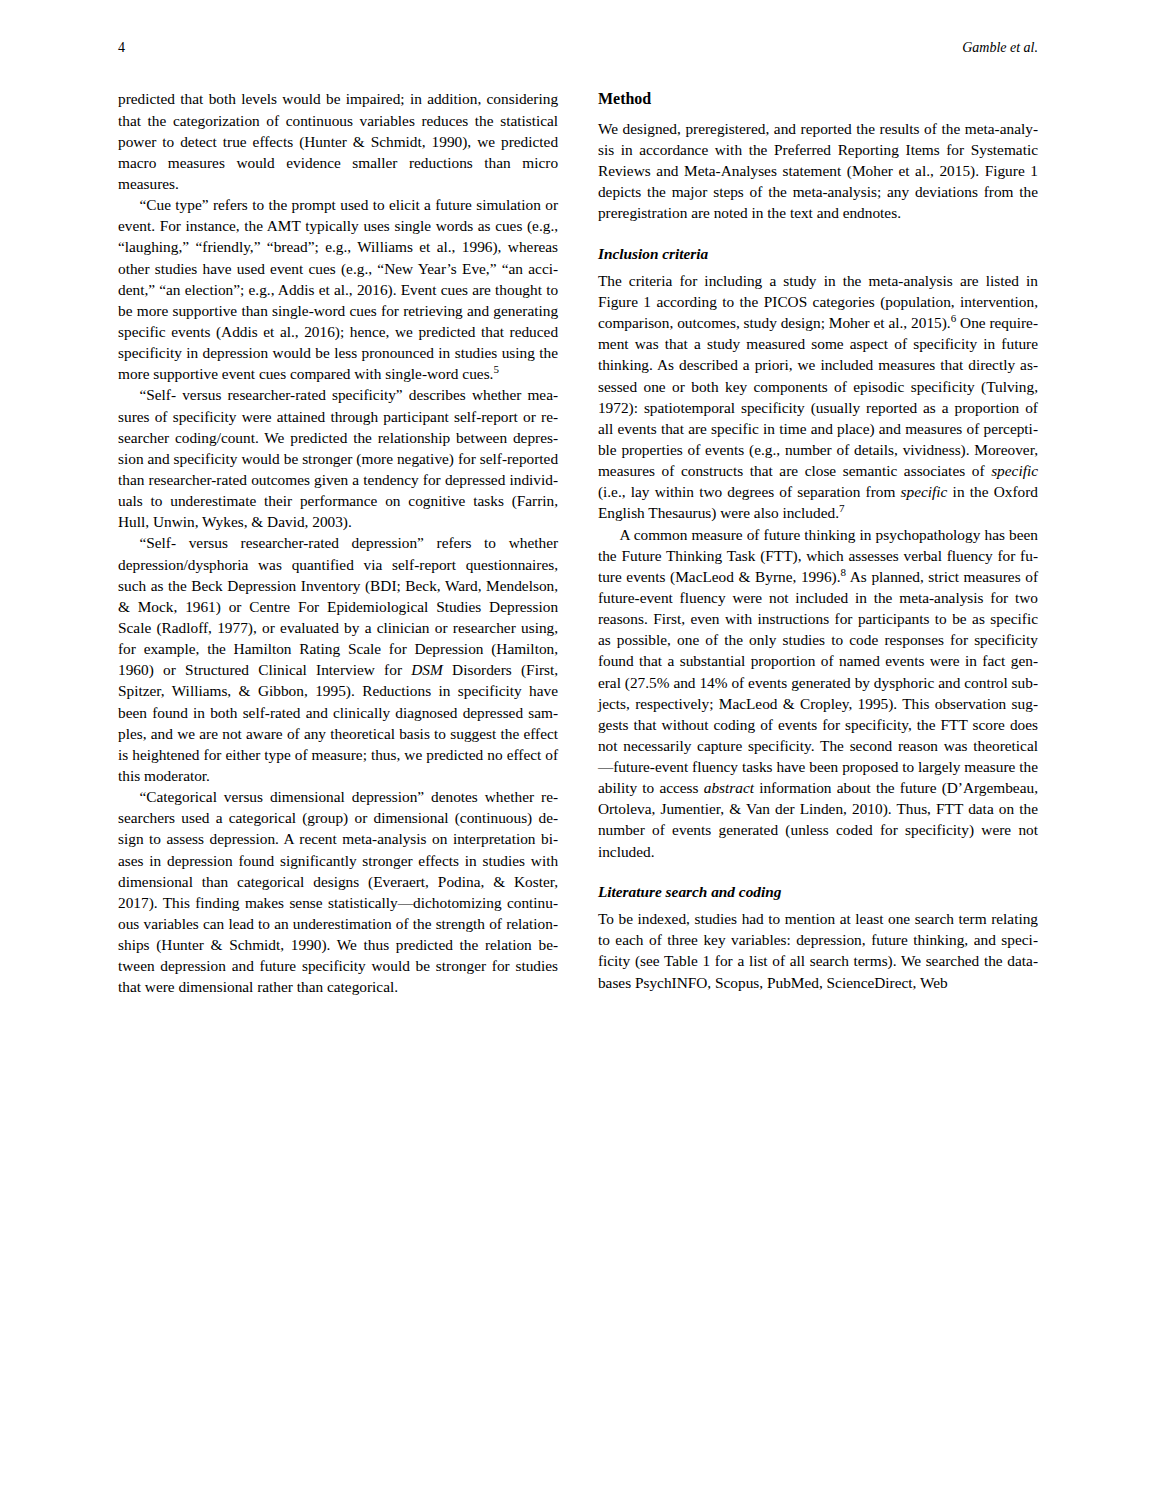4 Gamble et al.
predicted that both levels would be impaired; in addition, considering that the categorization of continuous variables reduces the statistical power to detect true effects (Hunter & Schmidt, 1990), we predicted macro measures would evidence smaller reductions than micro measures.
“Cue type” refers to the prompt used to elicit a future simulation or event. For instance, the AMT typically uses single words as cues (e.g., “laughing,” “friendly,” “bread”; e.g., Williams et al., 1996), whereas other studies have used event cues (e.g., “New Year’s Eve,” “an accident,” “an election”; e.g., Addis et al., 2016). Event cues are thought to be more supportive than single-word cues for retrieving and generating specific events (Addis et al., 2016); hence, we predicted that reduced specificity in depression would be less pronounced in studies using the more supportive event cues compared with single-word cues.5
“Self- versus researcher-rated specificity” describes whether measures of specificity were attained through participant self-report or researcher coding/count. We predicted the relationship between depression and specificity would be stronger (more negative) for self-reported than researcher-rated outcomes given a tendency for depressed individuals to underestimate their performance on cognitive tasks (Farrin, Hull, Unwin, Wykes, & David, 2003).
“Self- versus researcher-rated depression” refers to whether depression/dysphoria was quantified via self-report questionnaires, such as the Beck Depression Inventory (BDI; Beck, Ward, Mendelson, & Mock, 1961) or Centre For Epidemiological Studies Depression Scale (Radloff, 1977), or evaluated by a clinician or researcher using, for example, the Hamilton Rating Scale for Depression (Hamilton, 1960) or Structured Clinical Interview for DSM Disorders (First, Spitzer, Williams, & Gibbon, 1995). Reductions in specificity have been found in both self-rated and clinically diagnosed depressed samples, and we are not aware of any theoretical basis to suggest the effect is heightened for either type of measure; thus, we predicted no effect of this moderator.
“Categorical versus dimensional depression” denotes whether researchers used a categorical (group) or dimensional (continuous) design to assess depression. A recent meta-analysis on interpretation biases in depression found significantly stronger effects in studies with dimensional than categorical designs (Everaert, Podina, & Koster, 2017). This finding makes sense statistically—dichotomizing continuous variables can lead to an underestimation of the strength of relationships (Hunter & Schmidt, 1990). We thus predicted the relation between depression and future specificity would be stronger for studies that were dimensional rather than categorical.
Method
We designed, preregistered, and reported the results of the meta-analysis in accordance with the Preferred Reporting Items for Systematic Reviews and Meta-Analyses statement (Moher et al., 2015). Figure 1 depicts the major steps of the meta-analysis; any deviations from the preregistration are noted in the text and endnotes.
Inclusion criteria
The criteria for including a study in the meta-analysis are listed in Figure 1 according to the PICOS categories (population, intervention, comparison, outcomes, study design; Moher et al., 2015).6 One requirement was that a study measured some aspect of specificity in future thinking. As described a priori, we included measures that directly assessed one or both key components of episodic specificity (Tulving, 1972): spatiotemporal specificity (usually reported as a proportion of all events that are specific in time and place) and measures of perceptible properties of events (e.g., number of details, vividness). Moreover, measures of constructs that are close semantic associates of specific (i.e., lay within two degrees of separation from specific in the Oxford English Thesaurus) were also included.7
A common measure of future thinking in psychopathology has been the Future Thinking Task (FTT), which assesses verbal fluency for future events (MacLeod & Byrne, 1996).8 As planned, strict measures of future-event fluency were not included in the meta-analysis for two reasons. First, even with instructions for participants to be as specific as possible, one of the only studies to code responses for specificity found that a substantial proportion of named events were in fact general (27.5% and 14% of events generated by dysphoric and control subjects, respectively; MacLeod & Cropley, 1995). This observation suggests that without coding of events for specificity, the FTT score does not necessarily capture specificity. The second reason was theoretical—future-event fluency tasks have been proposed to largely measure the ability to access abstract information about the future (D’Argembeau, Ortoleva, Jumentier, & Van der Linden, 2010). Thus, FTT data on the number of events generated (unless coded for specificity) were not included.
Literature search and coding
To be indexed, studies had to mention at least one search term relating to each of three key variables: depression, future thinking, and specificity (see Table 1 for a list of all search terms). We searched the databases PsychINFO, Scopus, PubMed, ScienceDirect, Web